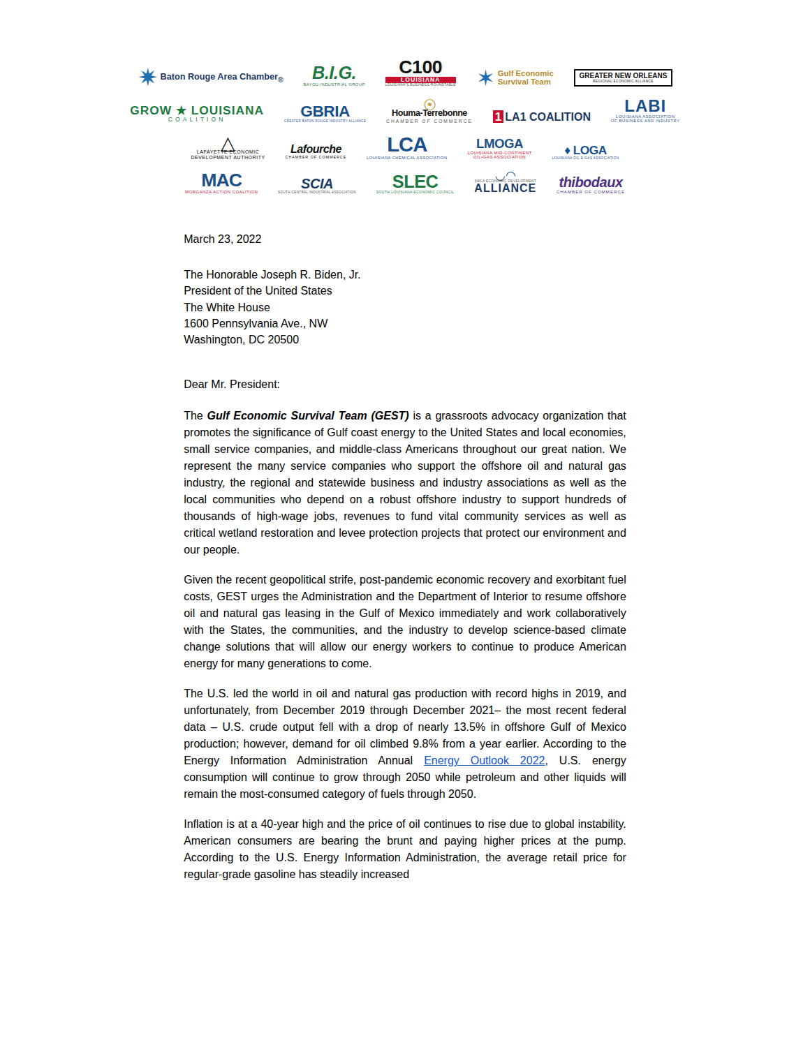✷ Baton Rouge Area Chamber®
B.I.G.
Bayou Industrial Group
C100
LOUISIANA
Louisiana's Business Roundtable
✶ Gulf Economic Survival Team
GREATER NEW ORLEANS
REGIONAL ECONOMIC ALLIANCE
GROW ★ LOUISIANA
COALITION
GBRIA
GREATER BATON ROUGE INDUSTRY ALLIANCE
⦿
Houma-Terrebonne
CHAMBER OF COMMERCE
1 LA1 COALITION
LABI
Louisiana Association
OF BUSINESS AND INDUSTRY
△
LAFAYETTE ECONOMIC
DEVELOPMENT AUTHORITY
Lafourche
CHAMBER OF COMMERCE
LCA
Louisiana Chemical Association
LMOGA
Louisiana Mid-Continent
Oil•Gas Association
♦ LOGA
LOUISIANA OIL & GAS ASSOCIATION
MAC
Morganza Action Coalition
SCIA
SOUTH CENTRAL INDUSTRIAL ASSOCIATION
SLEC
South Louisiana Economic Council
◡◠
SWLA ECONOMIC DEVELOPMENT
ALLIANCE
thibodaux
chamber of commerce
March 23, 2022
The Honorable Joseph R. Biden, Jr.
President of the United States
The White House
1600 Pennsylvania Ave., NW
Washington, DC 20500
Dear Mr. President:
The Gulf Economic Survival Team (GEST) is a grassroots advocacy organization that promotes the significance of Gulf coast energy to the United States and local economies, small service companies, and middle-class Americans throughout our great nation. We represent the many service companies who support the offshore oil and natural gas industry, the regional and statewide business and industry associations as well as the local communities who depend on a robust offshore industry to support hundreds of thousands of high-wage jobs, revenues to fund vital community services as well as critical wetland restoration and levee protection projects that protect our environment and our people.
Given the recent geopolitical strife, post-pandemic economic recovery and exorbitant fuel costs, GEST urges the Administration and the Department of Interior to resume offshore oil and natural gas leasing in the Gulf of Mexico immediately and work collaboratively with the States, the communities, and the industry to develop science-based climate change solutions that will allow our energy workers to continue to produce American energy for many generations to come.
The U.S. led the world in oil and natural gas production with record highs in 2019, and unfortunately, from December 2019 through December 2021– the most recent federal data – U.S. crude output fell with a drop of nearly 13.5% in offshore Gulf of Mexico production; however, demand for oil climbed 9.8% from a year earlier. According to the Energy Information Administration Annual Energy Outlook 2022, U.S. energy consumption will continue to grow through 2050 while petroleum and other liquids will remain the most-consumed category of fuels through 2050.
Inflation is at a 40-year high and the price of oil continues to rise due to global instability. American consumers are bearing the brunt and paying higher prices at the pump. According to the U.S. Energy Information Administration, the average retail price for regular-grade gasoline has steadily increased